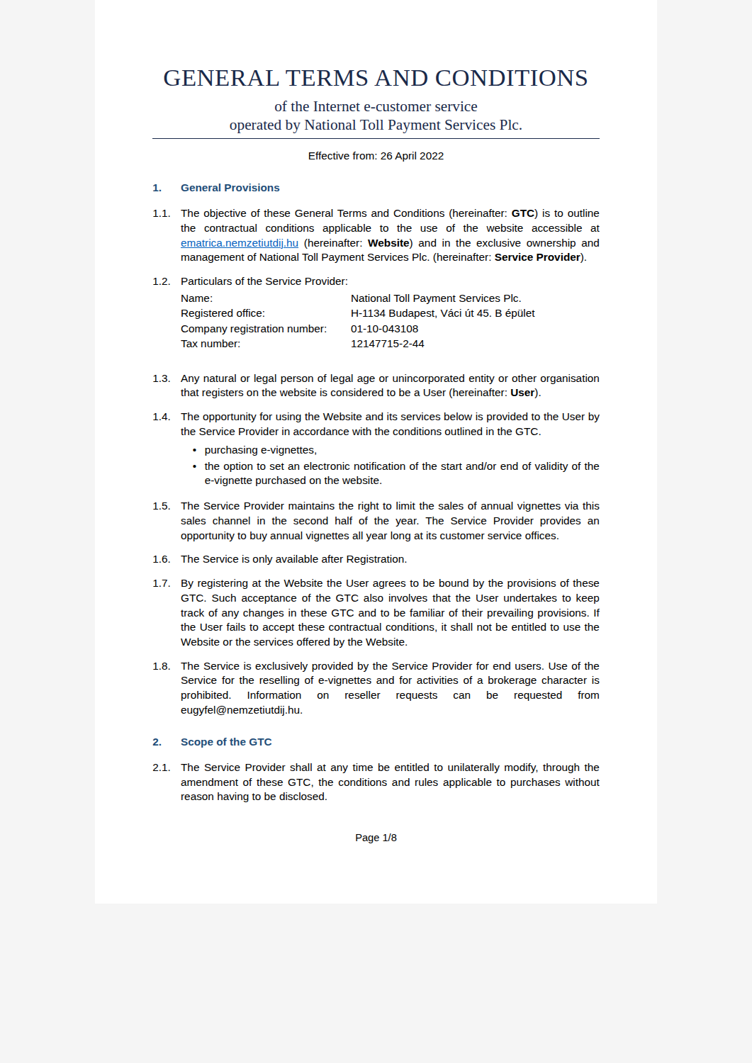GENERAL TERMS AND CONDITIONS
of the Internet e-customer service
operated by National Toll Payment Services Plc.
Effective from: 26 April 2022
1. General Provisions
1.1.
The objective of these General Terms and Conditions (hereinafter: GTC) is to outline the contractual conditions applicable to the use of the website accessible at ematrica.nemzetiutdij.hu (hereinafter: Website) and in the exclusive ownership and management of National Toll Payment Services Plc. (hereinafter: Service Provider).
1.2.
Particulars of the Service Provider:
| Name: | National Toll Payment Services Plc. |
| Registered office: | H-1134 Budapest, Váci út 45. B épület |
| Company registration number: | 01-10-043108 |
| Tax number: | 12147715-2-44 |
1.3.
Any natural or legal person of legal age or unincorporated entity or other organisation that registers on the website is considered to be a User (hereinafter: User).
1.4.
The opportunity for using the Website and its services below is provided to the User by the Service Provider in accordance with the conditions outlined in the GTC.
purchasing e-vignettes,
the option to set an electronic notification of the start and/or end of validity of the e-vignette purchased on the website.
1.5.
The Service Provider maintains the right to limit the sales of annual vignettes via this sales channel in the second half of the year. The Service Provider provides an opportunity to buy annual vignettes all year long at its customer service offices.
1.6.
The Service is only available after Registration.
1.7.
By registering at the Website the User agrees to be bound by the provisions of these GTC. Such acceptance of the GTC also involves that the User undertakes to keep track of any changes in these GTC and to be familiar of their prevailing provisions. If the User fails to accept these contractual conditions, it shall not be entitled to use the Website or the services offered by the Website.
1.8.
The Service is exclusively provided by the Service Provider for end users. Use of the Service for the reselling of e-vignettes and for activities of a brokerage character is prohibited. Information on reseller requests can be requested from eugyfel@nemzetiutdij.hu.
2. Scope of the GTC
2.1.
The Service Provider shall at any time be entitled to unilaterally modify, through the amendment of these GTC, the conditions and rules applicable to purchases without reason having to be disclosed.
Page 1/8